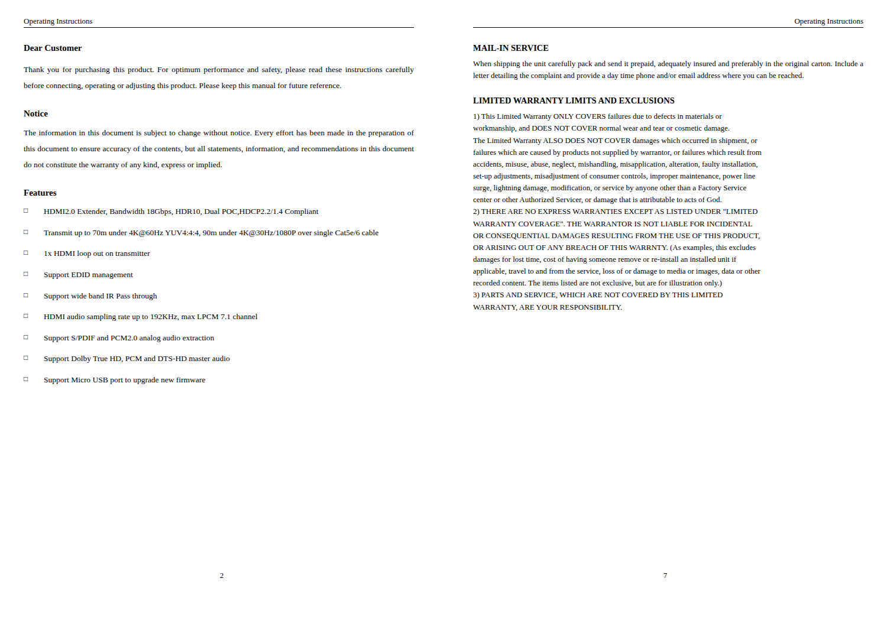Operating Instructions
Dear Customer
Thank you for purchasing this product. For optimum performance and safety, please read these instructions carefully before connecting, operating or adjusting this product. Please keep this manual for future reference.
Notice
The information in this document is subject to change without notice. Every effort has been made in the preparation of this document to ensure accuracy of the contents, but all statements, information, and recommendations in this document do not constitute the warranty of any kind, express or implied.
Features
HDMI2.0 Extender, Bandwidth 18Gbps, HDR10, Dual POC,HDCP2.2/1.4 Compliant
Transmit up to 70m under 4K@60Hz YUV4:4:4, 90m under 4K@30Hz/1080P over single Cat5e/6 cable
1x HDMI loop out on transmitter
Support EDID management
Support wide band IR Pass through
HDMI audio sampling rate up to 192KHz, max LPCM 7.1 channel
Support S/PDIF and PCM2.0 analog audio extraction
Support Dolby True HD, PCM and DTS-HD master audio
Support Micro USB port to upgrade new firmware
2
Operating Instructions
MAIL-IN SERVICE
When shipping the unit carefully pack and send it prepaid, adequately insured and preferably in the original carton. Include a letter detailing the complaint and provide a day time phone and/or email address where you can be reached.
LIMITED WARRANTY LIMITS AND EXCLUSIONS
1) This Limited Warranty ONLY COVERS failures due to defects in materials or
workmanship, and DOES NOT COVER normal wear and tear or cosmetic damage.
The Limited Warranty ALSO DOES NOT COVER damages which occurred in shipment, or
failures which are caused by products not supplied by warrantor, or failures which result from
accidents, misuse, abuse, neglect, mishandling, misapplication, alteration, faulty installation,
set-up adjustments, misadjustment of consumer controls, improper maintenance, power line
surge, lightning damage, modification, or service by anyone other than a Factory Service
center or other Authorized Servicer, or damage that is attributable to acts of God.
2) THERE ARE NO EXPRESS WARRANTIES EXCEPT AS LISTED UNDER "LIMITED
WARRANTY COVERAGE". THE WARRANTOR IS NOT LIABLE FOR INCIDENTAL
OR CONSEQUENTIAL DAMAGES RESULTING FROM THE USE OF THIS PRODUCT,
OR ARISING OUT OF ANY BREACH OF THIS WARRNTY. (As examples, this excludes
damages for lost time, cost of having someone remove or re-install an installed unit if
applicable, travel to and from the service, loss of or damage to media or images, data or other
recorded content. The items listed are not exclusive, but are for illustration only.)
3) PARTS AND SERVICE, WHICH ARE NOT COVERED BY THIS LIMITED
WARRANTY, ARE YOUR RESPONSIBILITY.
7